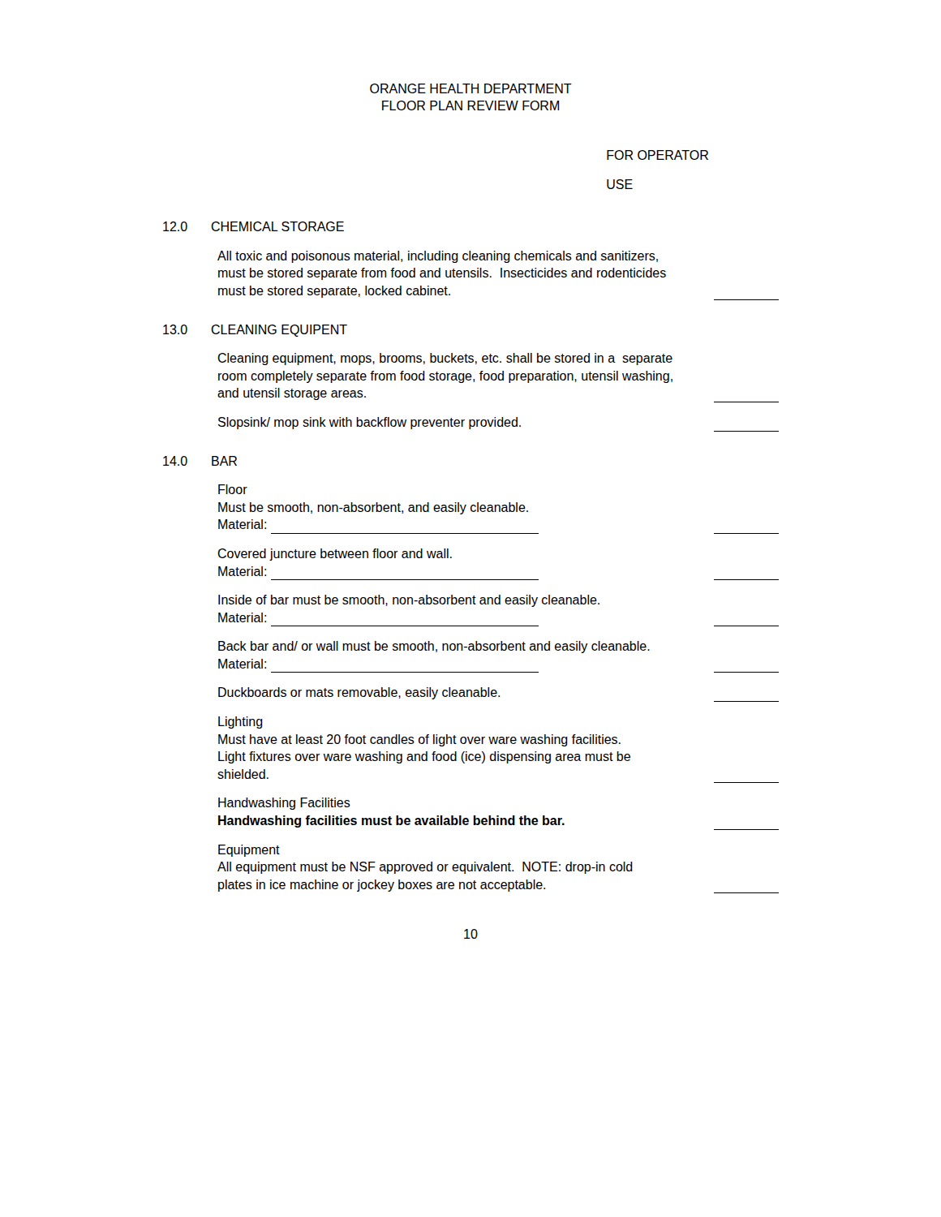ORANGE HEALTH DEPARTMENT
FLOOR PLAN REVIEW FORM
FOR OPERATOR
USE
12.0 CHEMICAL STORAGE
All toxic and poisonous material, including cleaning chemicals and sanitizers,
must be stored separate from food and utensils. Insecticides and rodenticides
must be stored separate, locked cabinet.
13.0 CLEANING EQUIPENT
Cleaning equipment, mops, brooms, buckets, etc. shall be stored in a separate
room completely separate from food storage, food preparation, utensil washing,
and utensil storage areas.
Slopsink/ mop sink with backflow preventer provided.
14.0 BAR
Floor
Must be smooth, non-absorbent, and easily cleanable.
Material:
Covered juncture between floor and wall.
Material:
Inside of bar must be smooth, non-absorbent and easily cleanable.
Material:
Back bar and/ or wall must be smooth, non-absorbent and easily cleanable.
Material:
Duckboards or mats removable, easily cleanable.
Lighting
Must have at least 20 foot candles of light over ware washing facilities.
Light fixtures over ware washing and food (ice) dispensing area must be
shielded.
Handwashing Facilities
Handwashing facilities must be available behind the bar.
Equipment
All equipment must be NSF approved or equivalent. NOTE: drop-in cold
plates in ice machine or jockey boxes are not acceptable.
10